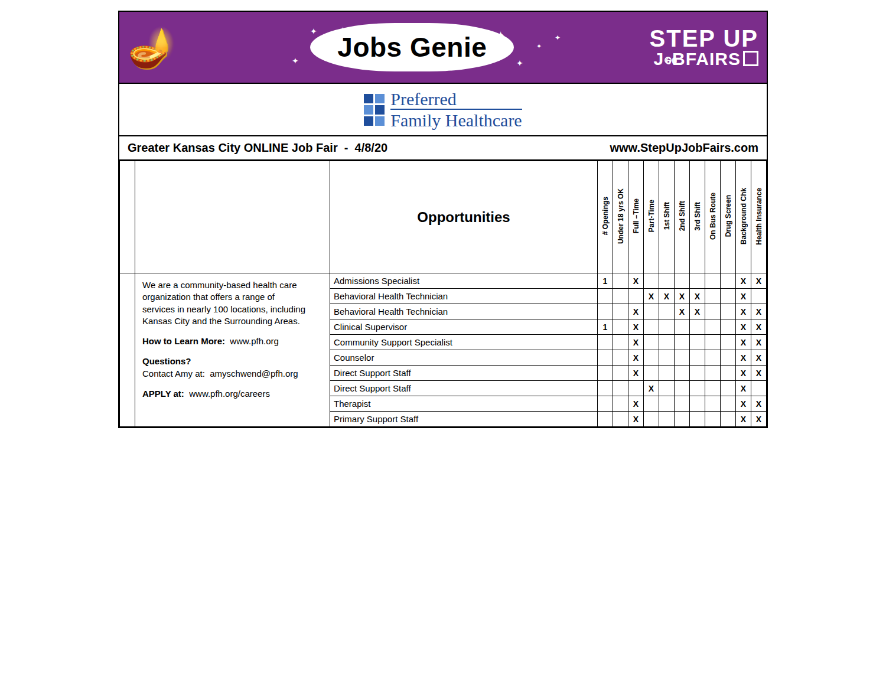🪔
✦ ✦ ✦ ✦ ✦ ✦ ✦ ✦
Jobs Genie
STEP UP J60 BFAIRS
Preferred
Family Healthcare
Greater Kansas City ONLINE Job Fair - 4/8/20 www.StepUpJobFairs.com
| | | Opportunities | # Openings | Under 18 yrs OK | Full –Time | Part-Time | 1st Shift | 2nd Shift | 3rd Shift | On Bus Route | Drug Screen | Background Chk | Health Insurance |
| --- | --- | --- | --- | --- | --- | --- | --- | --- | --- | --- | --- | --- | --- |
| | We are a community-based health care organization that offers a range of services in nearly 100 locations, including Kansas City and the Surrounding Areas. How to Learn More: www.pfh.org Questions? Contact Amy at: amyschwend@pfh.org APPLY at: www.pfh.org/careers | Admissions Specialist | 1 | | X | | | | | | | X | X |
| Behavioral Health Technician | | | | X | X | X | X | | | X | |
| Behavioral Health Technician | | | X | | | X | X | | | X | X |
| Clinical Supervisor | 1 | | X | | | | | | | X | X |
| Community Support Specialist | | | X | | | | | | | X | X |
| Counselor | | | X | | | | | | | X | X |
| Direct Support Staff | | | X | | | | | | | X | X |
| Direct Support Staff | | | | X | | | | | | X | |
| Therapist | | | X | | | | | | | X | X |
| Primary Support Staff | | | X | | | | | | | X | X |